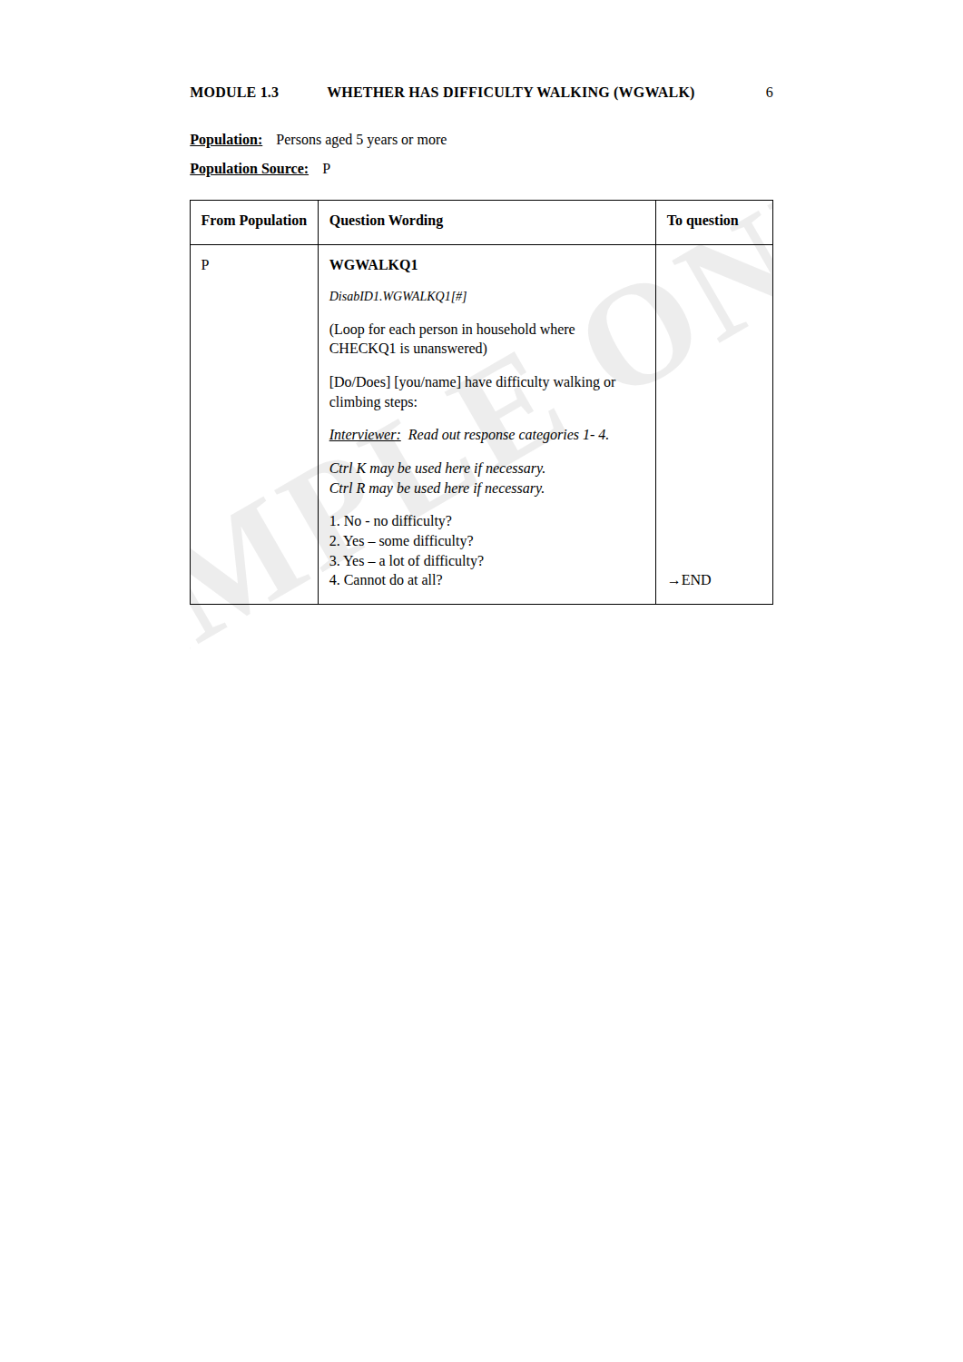SAMPLE ONLY
6
MODULE 1.3 WHETHER HAS DIFFICULTY WALKING (WGWALK)
Population: Persons aged 5 years or more
Population Source: P
| From Population | Question Wording | To question |
| --- | --- | --- |
| P | WGWALKQ1 DisabID1.WGWALKQ1[#] (Loop for each person in household where CHECKQ1 is unanswered) [Do/Does] [you/name] have difficulty walking or climbing steps: Interviewer: Read out response categories 1- 4. Ctrl K may be used here if necessary. Ctrl R may be used here if necessary. 1. No - no difficulty? 2. Yes – some difficulty? 3. Yes – a lot of difficulty? 4. Cannot do at all? | →END |